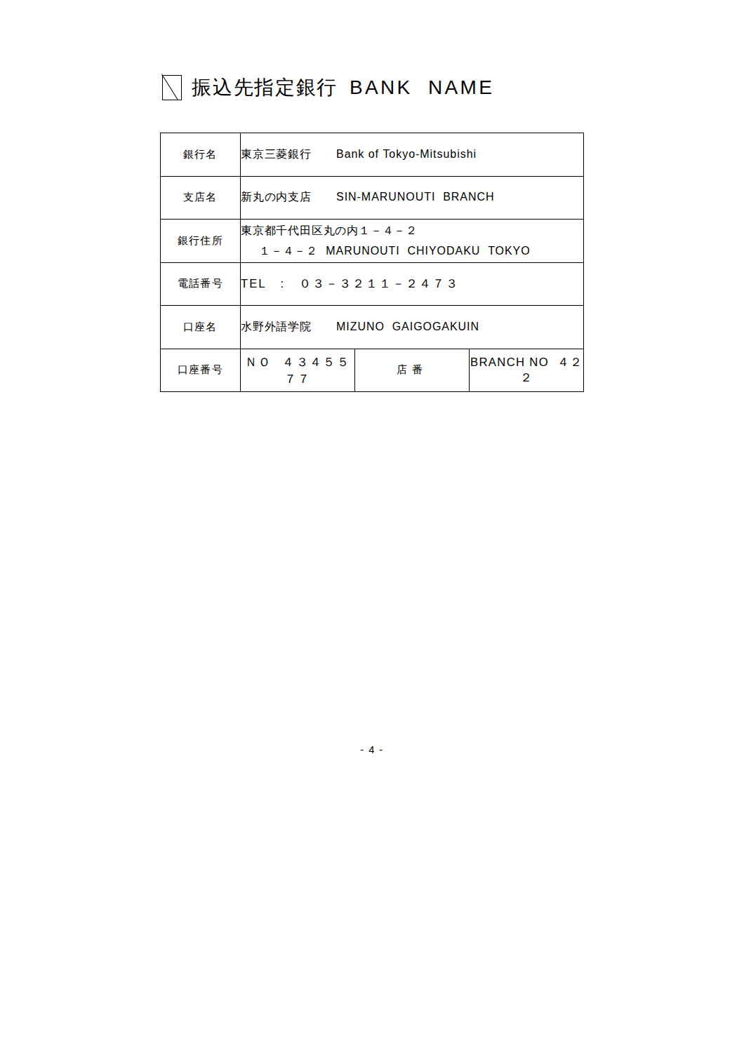振込先指定銀行BANK NAME
| 銀行名 | 東京三菱銀行 Bank of Tokyo-Mitsubishi |
| 支店名 | 新丸の内支店 SIN-MARUNOUTI BRANCH |
| 銀行住所 | 東京都千代田区丸の内１－４－２ １－４－２ MARUNOUTI CHIYODAKU TOKYO |
| 電話番号 | TEL : ０３－３２１１－２４７３ |
| 口座名 | 水野外語学院 MIZUNO GAIGOGAKUIN |
| 口座番号 | ＮＯ ４３４５５７７ | 店番 | BRANCH NO ４２２ |
- 4 -